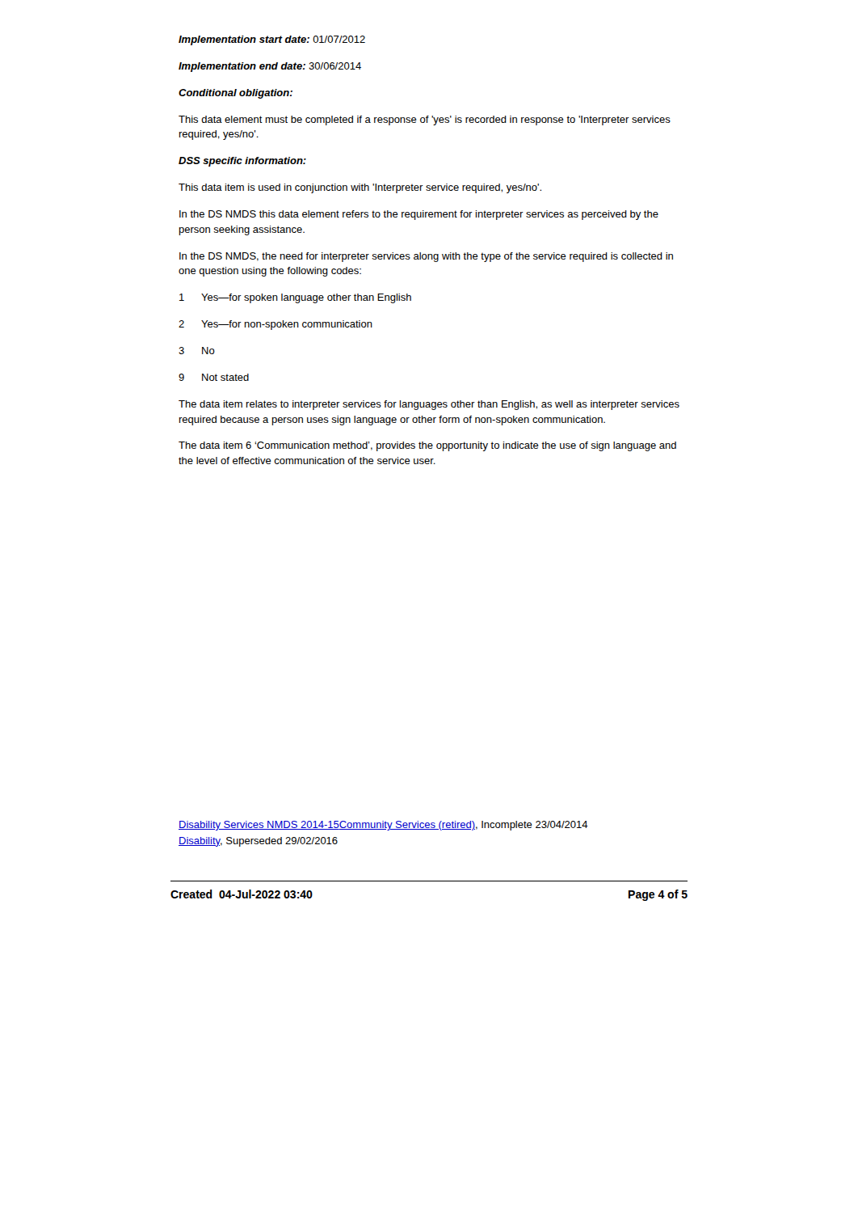Implementation start date: 01/07/2012
Implementation end date: 30/06/2014
Conditional obligation:
This data element must be completed if a response of 'yes' is recorded in response to 'Interpreter services required, yes/no'.
DSS specific information:
This data item is used in conjunction with 'Interpreter service required, yes/no'.
In the DS NMDS this data element refers to the requirement for interpreter services as perceived by the person seeking assistance.
In the DS NMDS, the need for interpreter services along with the type of the service required is collected in one question using the following codes:
1 Yes—for spoken language other than English
2 Yes—for non-spoken communication
3 No
9 Not stated
The data item relates to interpreter services for languages other than English, as well as interpreter services required because a person uses sign language or other form of non-spoken communication.
The data item 6 ‘Communication method’, provides the opportunity to indicate the use of sign language and the level of effective communication of the service user.
Disability Services NMDS 2014-15 Community Services (retired), Incomplete 23/04/2014
Disability, Superseded 29/02/2016
Created 04-Jul-2022 03:40 Page 4 of 5